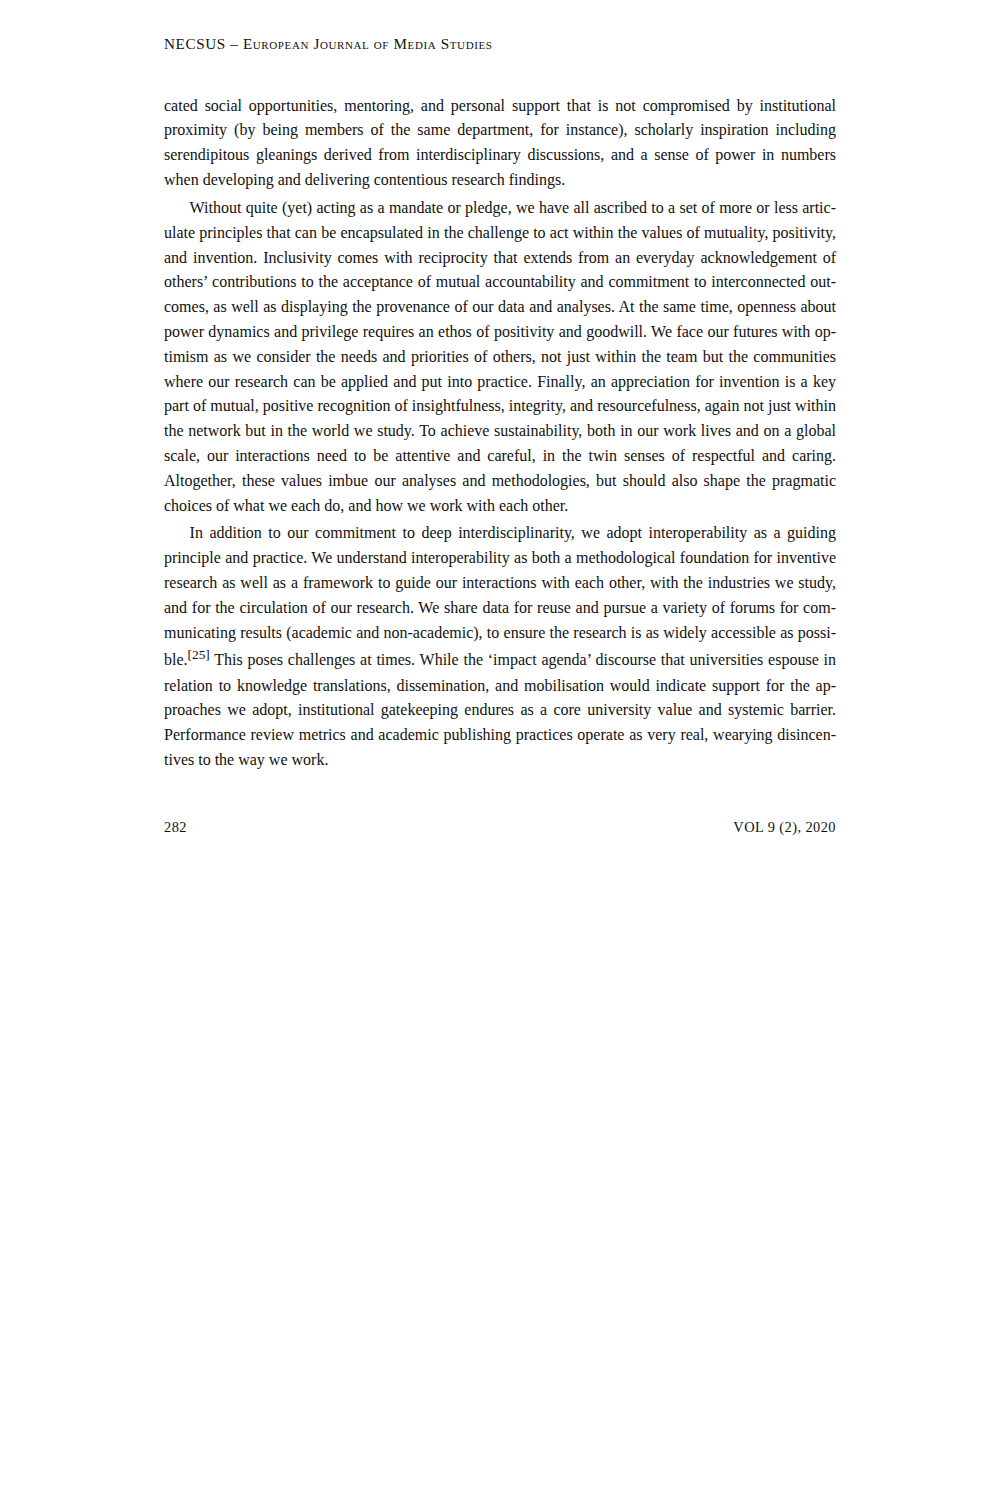NECSUS – European Journal of Media Studies
cated social opportunities, mentoring, and personal support that is not compromised by institutional proximity (by being members of the same department, for instance), scholarly inspiration including serendipitous gleanings derived from interdisciplinary discussions, and a sense of power in numbers when developing and delivering contentious research findings.
Without quite (yet) acting as a mandate or pledge, we have all ascribed to a set of more or less articulate principles that can be encapsulated in the challenge to act within the values of mutuality, positivity, and invention. Inclusivity comes with reciprocity that extends from an everyday acknowledgement of others’ contributions to the acceptance of mutual accountability and commitment to interconnected outcomes, as well as displaying the provenance of our data and analyses. At the same time, openness about power dynamics and privilege requires an ethos of positivity and goodwill. We face our futures with optimism as we consider the needs and priorities of others, not just within the team but the communities where our research can be applied and put into practice. Finally, an appreciation for invention is a key part of mutual, positive recognition of insightfulness, integrity, and resourcefulness, again not just within the network but in the world we study. To achieve sustainability, both in our work lives and on a global scale, our interactions need to be attentive and careful, in the twin senses of respectful and caring. Altogether, these values imbue our analyses and methodologies, but should also shape the pragmatic choices of what we each do, and how we work with each other.
In addition to our commitment to deep interdisciplinarity, we adopt interoperability as a guiding principle and practice. We understand interoperability as both a methodological foundation for inventive research as well as a framework to guide our interactions with each other, with the industries we study, and for the circulation of our research. We share data for reuse and pursue a variety of forums for communicating results (academic and non-academic), to ensure the research is as widely accessible as possible.[25] This poses challenges at times. While the ‘impact agenda’ discourse that universities espouse in relation to knowledge translations, dissemination, and mobilisation would indicate support for the approaches we adopt, institutional gatekeeping endures as a core university value and systemic barrier. Performance review metrics and academic publishing practices operate as very real, wearying disincentives to the way we work.
282 VOL 9 (2), 2020